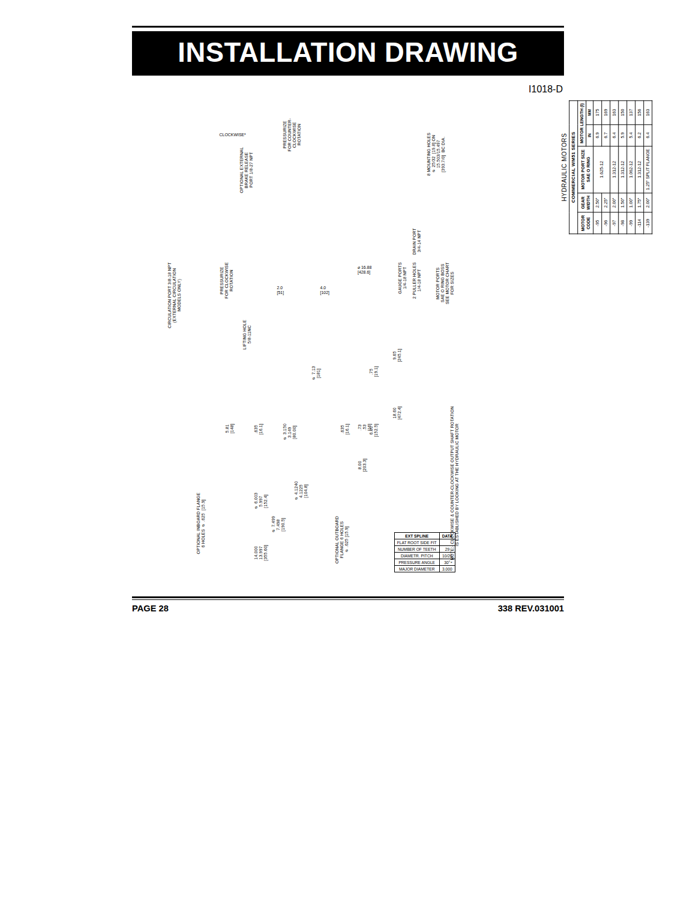INSTALLATION DRAWING
I1018-D
HYDRAULIC MOTORS
| COMMERCIAL WM51 SERIES |
| --- |
| MOTOR CODE | GEAR WIDTH | MOTOR PORT SIZE SAE O RING | MOTOR LENGTH (l) |
| IN | MM |
| -95 | 2.50" | 1.625-12 | 6.9 | 175 |
| -96 | 2.25" | 6.7 | 169 |
| -97 | 2.00" | 1.312-12 | 6.4 | 163 |
| -98 | 1.50" | 1.312-12 | 5.9 | 150 |
| -99 | 1.00" | 1.062-12 | 5.4 | 137 |
| -114 | 1.75" | 1.312-12 | 6.2 | 156 |
| -139 | 2.00" | 1.25" SPLIT FLANGE | 6.4 | 163 |
PRESSURIZE FOR COUNTER- CLOCKWISE ROTATION OPTIONAL EXTERNAL BRAKE RELEASE PORT 1/8-27 NPT CLOCKWISE* 8 MOUNTING HOLES ⌀ 25/32 [19.8] ON 15.503/15.497 [393.7/0] BC DIA. DRAIN PORT 3/4-14 NPT CIRCULATION PORT 3/8-18 NPT (EXTERNAL CIRCULATION MODELS ONLY) PRESSURIZE FOR CLOCKWISE ROTATION LIFTING HOLE 5/8-11NC GAUGE PORTS 1/4-18 NPT 2 PULLER HOLES 1/4-18 NPT MOTOR PORTS SAE O RING BOSS SEE MOTOR CHART FOR SIZES ⌀ 16.88 [428.6] 2.0 [51] 4.0 [102] ⌀ 7.13 [181] .75 [19.1] 9.65 [245.1] 18.60 [472.4] 5.81 [148] .635 [16.1] ⌀ 3.150 3.149 [80.00] .635 [16.1] .73 .53 [16] 6.00 [152.5] 8.00 [203.3] ⌀ 4.1240 4.1225 [104.8] ⌀ 6.003 5.997 [152.4] ⌀ 7.499 7.498 [190.5] 14.000 13.997 [355.60] OPTIONAL INBOARD FLANGE 6 HOLES ⌀ .625 [15.9] OPTIONAL OUTBOARD FLANGE 6 HOLES ⌀ .625 [15.9] * NOTE:- CLOCKWISE & COUNTER-CLOCKWISE OUTPUT SHAFT ROTATION IS ESTABLISHED BY LOOKING AT THE HYDRAULIC MOTOR
| EXT SPLINE | DATA |
| --- | --- |
| FLAT ROOT SIDE FIT | |
| NUMBER OF TEETH | 29 |
| DIAMETR. PITCH | 10/20 |
| PRESSURE ANGLE | 30° |
| MAJOR DIAMETER | 3.000 |
PAGE 28 338 REV.031001